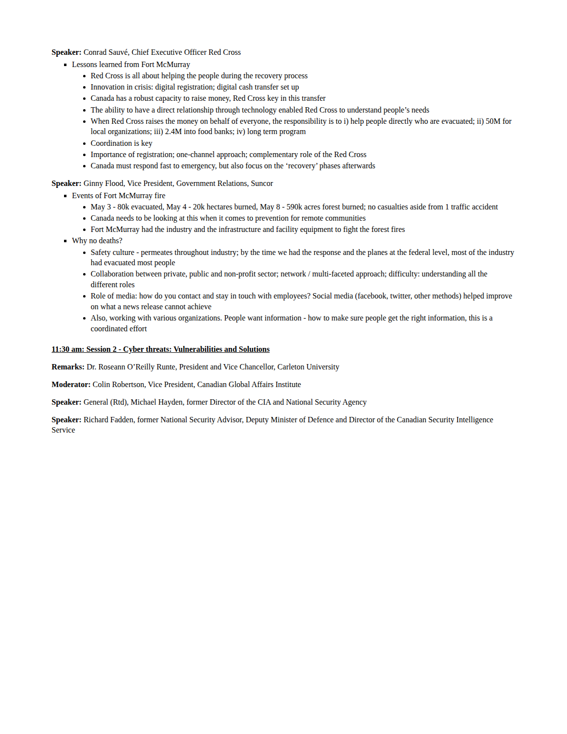Speaker: Conrad Sauvé, Chief Executive Officer Red Cross
Lessons learned from Fort McMurray
Red Cross is all about helping the people during the recovery process
Innovation in crisis: digital registration; digital cash transfer set up
Canada has a robust capacity to raise money, Red Cross key in this transfer
The ability to have a direct relationship through technology enabled Red Cross to understand people’s needs
When Red Cross raises the money on behalf of everyone, the responsibility is to i) help people directly who are evacuated; ii) 50M for local organizations; iii) 2.4M into food banks; iv) long term program
Coordination is key
Importance of registration; one-channel approach; complementary role of the Red Cross
Canada must respond fast to emergency, but also focus on the ‘recovery’ phases afterwards
Speaker: Ginny Flood, Vice President, Government Relations, Suncor
Events of Fort McMurray fire
May 3 - 80k evacuated, May 4 - 20k hectares burned, May 8 - 590k acres forest burned; no casualties aside from 1 traffic accident
Canada needs to be looking at this when it comes to prevention for remote communities
Fort McMurray had the industry and the infrastructure and facility equipment to fight the forest fires
Why no deaths?
Safety culture - permeates throughout industry; by the time we had the response and the planes at the federal level, most of the industry had evacuated most people
Collaboration between private, public and non-profit sector; network / multi-faceted approach; difficulty: understanding all the different roles
Role of media: how do you contact and stay in touch with employees? Social media (facebook, twitter, other methods) helped improve on what a news release cannot achieve
Also, working with various organizations. People want information - how to make sure people get the right information, this is a coordinated effort
11:30 am: Session 2 - Cyber threats: Vulnerabilities and Solutions
Remarks: Dr. Roseann O’Reilly Runte, President and Vice Chancellor, Carleton University
Moderator: Colin Robertson, Vice President, Canadian Global Affairs Institute
Speaker: General (Rtd), Michael Hayden, former Director of the CIA and National Security Agency
Speaker: Richard Fadden, former National Security Advisor, Deputy Minister of Defence and Director of the Canadian Security Intelligence Service